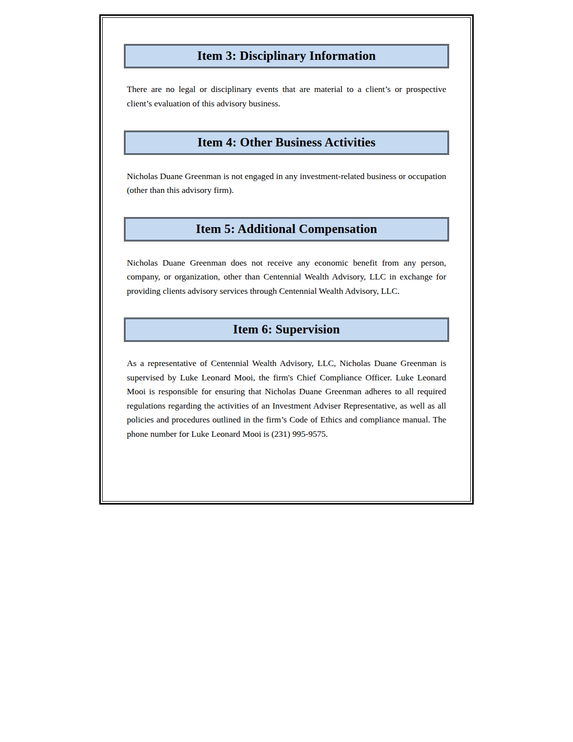Item 3: Disciplinary Information
There are no legal or disciplinary events that are material to a client’s or prospective client’s evaluation of this advisory business.
Item 4: Other Business Activities
Nicholas Duane Greenman is not engaged in any investment-related business or occupation (other than this advisory firm).
Item 5: Additional Compensation
Nicholas Duane Greenman does not receive any economic benefit from any person, company, or organization, other than Centennial Wealth Advisory, LLC in exchange for providing clients advisory services through Centennial Wealth Advisory, LLC.
Item 6: Supervision
As a representative of Centennial Wealth Advisory, LLC, Nicholas Duane Greenman is supervised by Luke Leonard Mooi, the firm's Chief Compliance Officer. Luke Leonard Mooi is responsible for ensuring that Nicholas Duane Greenman adheres to all required regulations regarding the activities of an Investment Adviser Representative, as well as all policies and procedures outlined in the firm’s Code of Ethics and compliance manual. The phone number for Luke Leonard Mooi is (231) 995-9575.